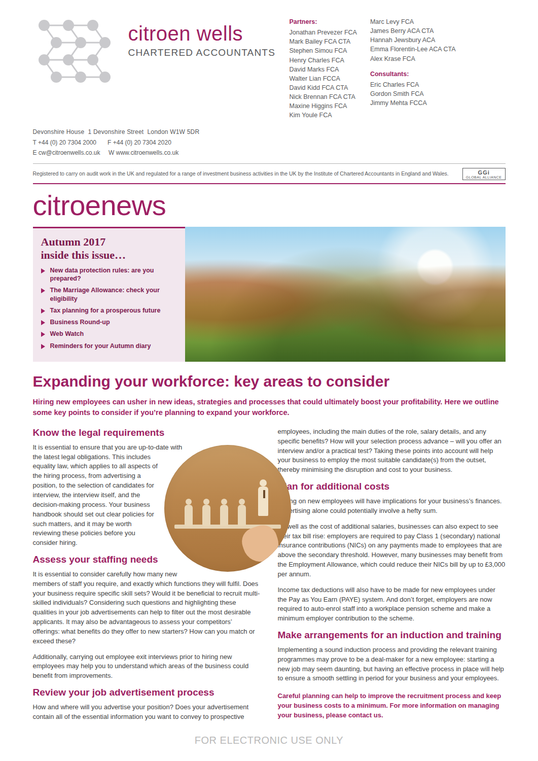citroen wells
CHARTERED ACCOUNTANTS
Partners:
Jonathan Prevezer FCA
Mark Bailey FCA CTA
Stephen Simou FCA
Henry Charles FCA
David Marks FCA
Walter Lian FCCA
David Kidd FCA CTA
Nick Brennan FCA CTA
Maxine Higgins FCA
Kim Youle FCA
Marc Levy FCA
James Berry ACA CTA
Hannah Jewsbury ACA
Emma Florentin-Lee ACA CTA
Alex Krase FCA
Consultants:
Eric Charles FCA
Gordon Smith FCA
Jimmy Mehta FCCA
Devonshire House 1 Devonshire Street London W1W 5DR
T +44 (0) 20 7304 2000 F +44 (0) 20 7304 2020
E cw@citroenwells.co.uk W www.citroenwells.co.uk
Registered to carry on audit work in the UK and regulated for a range of investment business activities in the UK by the Institute of Chartered Accountants in England and Wales.
GGiGLOBAL ALLIANCE
citroenews
Autumn 2017
inside this issue…
New data protection rules: are you prepared?
The Marriage Allowance: check your eligibility
Tax planning for a prosperous future
Business Round-up
Web Watch
Reminders for your Autumn diary
Expanding your workforce: key areas to consider
Hiring new employees can usher in new ideas, strategies and processes that could ultimately boost your profitability. Here we outline some key points to consider if you’re planning to expand your workforce.
Know the legal requirements
It is essential to ensure that you are up-to-date with the latest legal obligations. This includes equality law, which applies to all aspects of the hiring process, from advertising a position, to the selection of candidates for interview, the interview itself, and the decision-making process. Your business handbook should set out clear policies for such matters, and it may be worth reviewing these policies before you consider hiring.
Assess your staffing needs
It is essential to consider carefully how many new members of staff you require, and exactly which functions they will fulfil. Does your business require specific skill sets? Would it be beneficial to recruit multi-skilled individuals? Considering such questions and highlighting these qualities in your job advertisements can help to filter out the most desirable applicants. It may also be advantageous to assess your competitors’ offerings: what benefits do they offer to new starters? How can you match or exceed these?
Additionally, carrying out employee exit interviews prior to hiring new employees may help you to understand which areas of the business could benefit from improvements.
Review your job advertisement process
How and where will you advertise your position? Does your advertisement contain all of the essential information you want to convey to prospective employees, including the main duties of the role, salary details, and any specific benefits? How will your selection process advance – will you offer an interview and/or a practical test? Taking these points into account will help your business to employ the most suitable candidate(s) from the outset, thereby minimising the disruption and cost to your business.
Plan for additional costs
Taking on new employees will have implications for your business’s finances. Advertising alone could potentially involve a hefty sum.
As well as the cost of additional salaries, businesses can also expect to see their tax bill rise: employers are required to pay Class 1 (secondary) national insurance contributions (NICs) on any payments made to employees that are above the secondary threshold. However, many businesses may benefit from the Employment Allowance, which could reduce their NICs bill by up to £3,000 per annum.
Income tax deductions will also have to be made for new employees under the Pay as You Earn (PAYE) system. And don’t forget, employers are now required to auto-enrol staff into a workplace pension scheme and make a minimum employer contribution to the scheme.
Make arrangements for an induction and training
Implementing a sound induction process and providing the relevant training programmes may prove to be a deal-maker for a new employee: starting a new job may seem daunting, but having an effective process in place will help to ensure a smooth settling in period for your business and your employees.
Careful planning can help to improve the recruitment process and keep your business costs to a minimum. For more information on managing your business, please contact us.
FOR ELECTRONIC USE ONLY